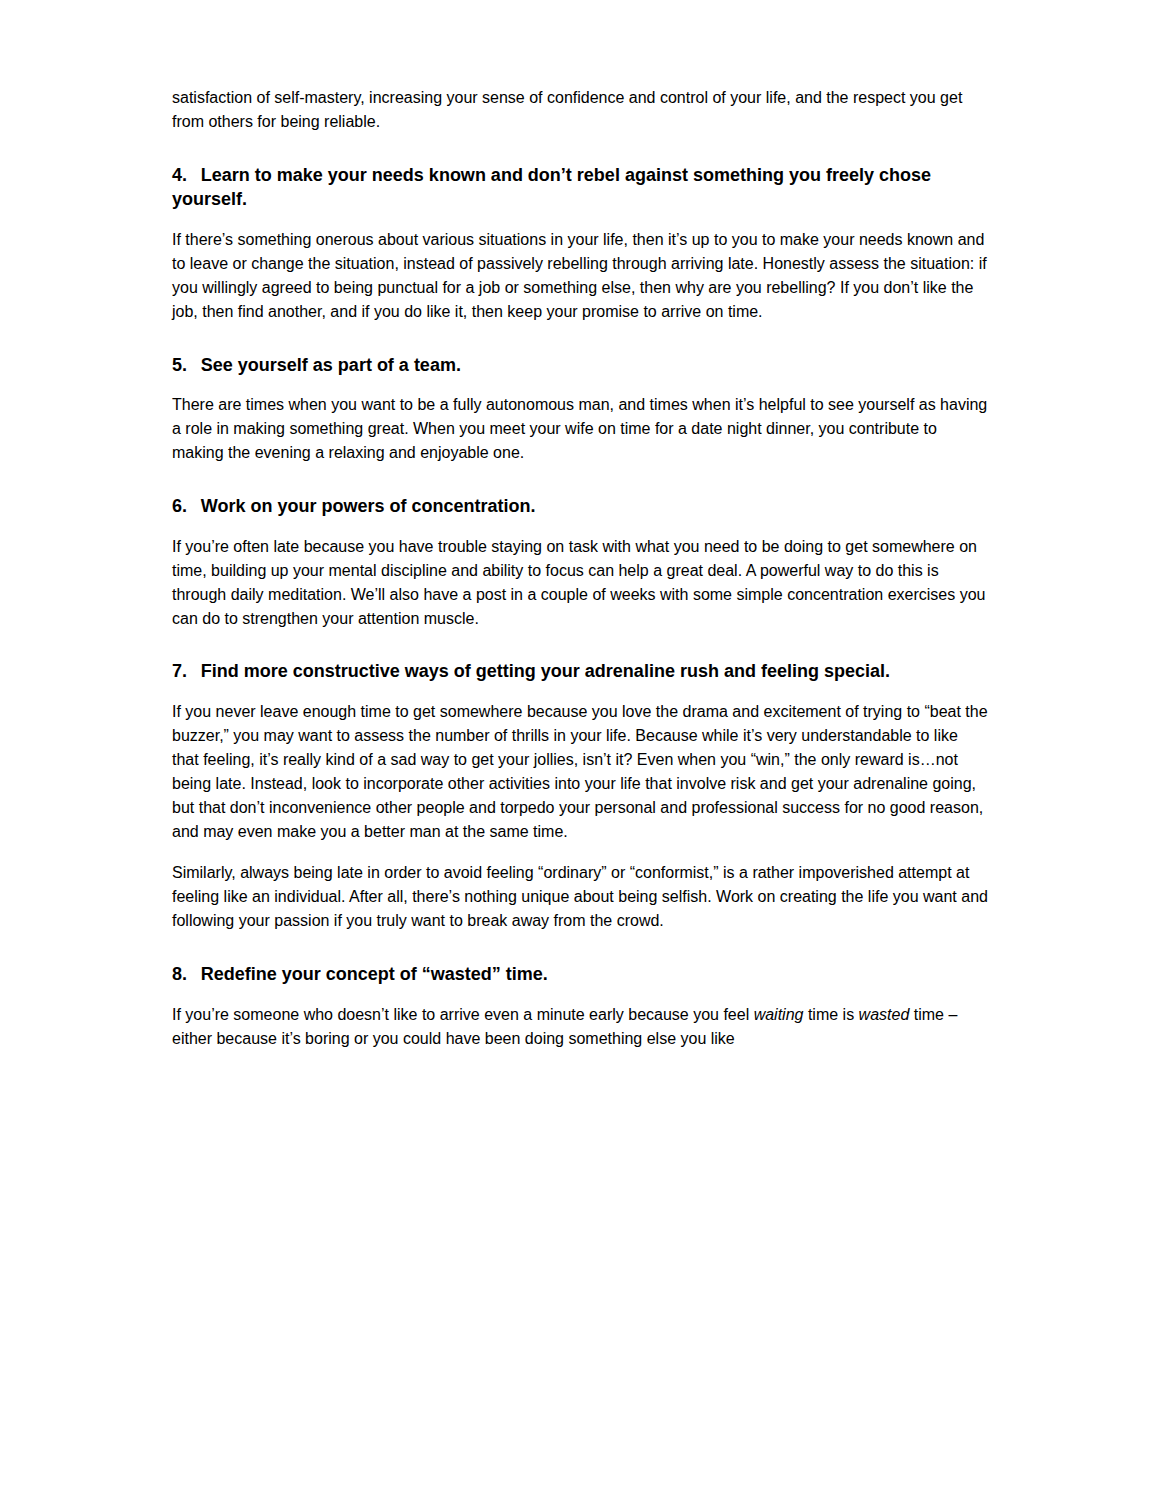satisfaction of self-mastery, increasing your sense of confidence and control of your life, and the respect you get from others for being reliable.
4. Learn to make your needs known and don’t rebel against something you freely chose yourself.
If there’s something onerous about various situations in your life, then it’s up to you to make your needs known and to leave or change the situation, instead of passively rebelling through arriving late. Honestly assess the situation: if you willingly agreed to being punctual for a job or something else, then why are you rebelling? If you don’t like the job, then find another, and if you do like it, then keep your promise to arrive on time.
5. See yourself as part of a team.
There are times when you want to be a fully autonomous man, and times when it’s helpful to see yourself as having a role in making something great. When you meet your wife on time for a date night dinner, you contribute to making the evening a relaxing and enjoyable one.
6. Work on your powers of concentration.
If you’re often late because you have trouble staying on task with what you need to be doing to get somewhere on time, building up your mental discipline and ability to focus can help a great deal. A powerful way to do this is through daily meditation. We’ll also have a post in a couple of weeks with some simple concentration exercises you can do to strengthen your attention muscle.
7. Find more constructive ways of getting your adrenaline rush and feeling special.
If you never leave enough time to get somewhere because you love the drama and excitement of trying to “beat the buzzer,” you may want to assess the number of thrills in your life. Because while it’s very understandable to like that feeling, it’s really kind of a sad way to get your jollies, isn’t it? Even when you “win,” the only reward is…not being late. Instead, look to incorporate other activities into your life that involve risk and get your adrenaline going, but that don’t inconvenience other people and torpedo your personal and professional success for no good reason, and may even make you a better man at the same time.
Similarly, always being late in order to avoid feeling “ordinary” or “conformist,” is a rather impoverished attempt at feeling like an individual. After all, there’s nothing unique about being selfish. Work on creating the life you want and following your passion if you truly want to break away from the crowd.
8. Redefine your concept of “wasted” time.
If you’re someone who doesn’t like to arrive even a minute early because you feel waiting time is wasted time – either because it’s boring or you could have been doing something else you like